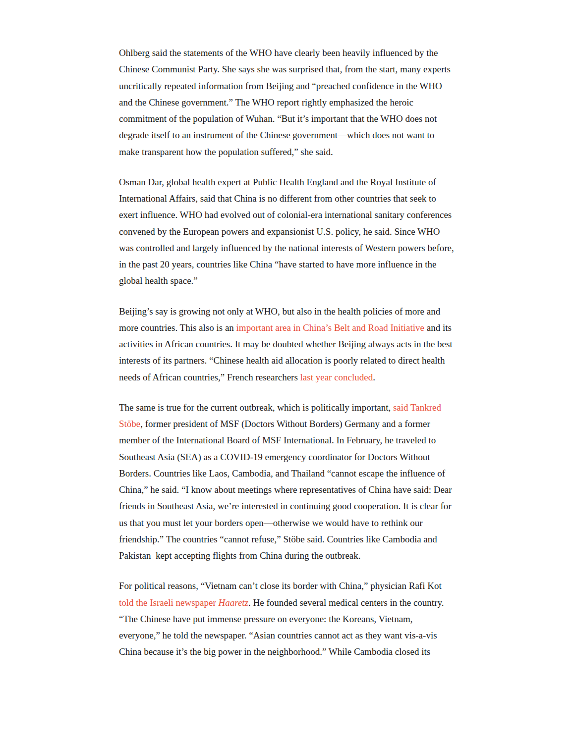Ohlberg said the statements of the WHO have clearly been heavily influenced by the Chinese Communist Party. She says she was surprised that, from the start, many experts uncritically repeated information from Beijing and “preached confidence in the WHO and the Chinese government.” The WHO report rightly emphasized the heroic commitment of the population of Wuhan. “But it’s important that the WHO does not degrade itself to an instrument of the Chinese government—which does not want to make transparent how the population suffered,” she said.
Osman Dar, global health expert at Public Health England and the Royal Institute of International Affairs, said that China is no different from other countries that seek to exert influence. WHO had evolved out of colonial-era international sanitary conferences convened by the European powers and expansionist U.S. policy, he said. Since WHO was controlled and largely influenced by the national interests of Western powers before, in the past 20 years, countries like China “have started to have more influence in the global health space.”
Beijing’s say is growing not only at WHO, but also in the health policies of more and more countries. This also is an important area in China’s Belt and Road Initiative and its activities in African countries. It may be doubted whether Beijing always acts in the best interests of its partners. “Chinese health aid allocation is poorly related to direct health needs of African countries,” French researchers last year concluded.
The same is true for the current outbreak, which is politically important, said Tankred Stöbe, former president of MSF (Doctors Without Borders) Germany and a former member of the International Board of MSF International. In February, he traveled to Southeast Asia (SEA) as a COVID-19 emergency coordinator for Doctors Without Borders. Countries like Laos, Cambodia, and Thailand “cannot escape the influence of China,” he said. “I know about meetings where representatives of China have said: Dear friends in Southeast Asia, we’re interested in continuing good cooperation. It is clear for us that you must let your borders open—otherwise we would have to rethink our friendship.” The countries “cannot refuse,” Stöbe said. Countries like Cambodia and Pakistan kept accepting flights from China during the outbreak.
For political reasons, “Vietnam can’t close its border with China,” physician Rafi Kot told the Israeli newspaper Haaretz. He founded several medical centers in the country. “The Chinese have put immense pressure on everyone: the Koreans, Vietnam, everyone,” he told the newspaper. “Asian countries cannot act as they want vis-a-vis China because it’s the big power in the neighborhood.” While Cambodia closed its